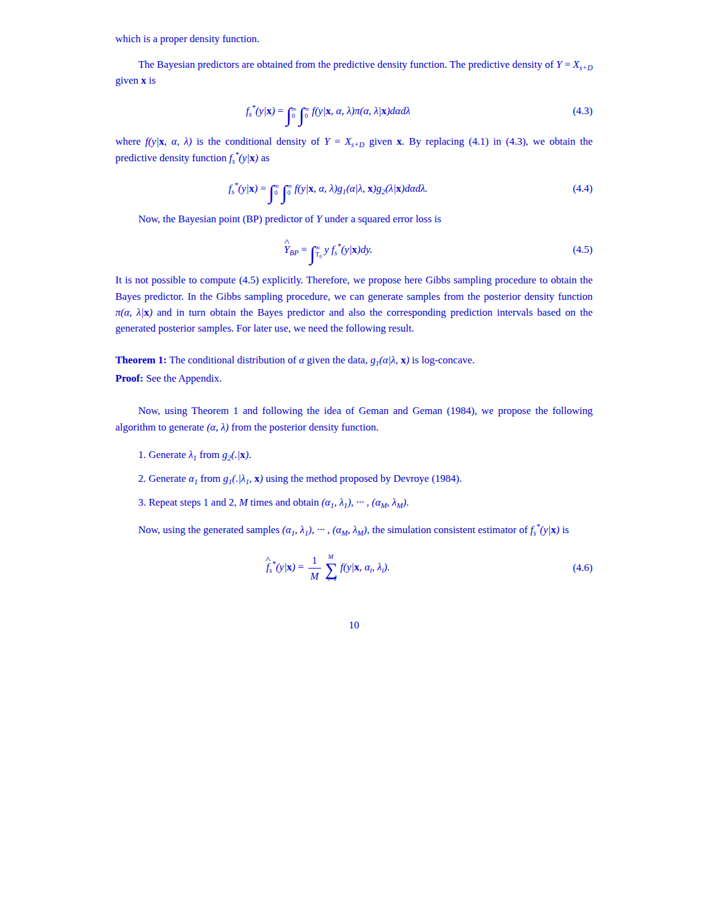which is a proper density function.
The Bayesian predictors are obtained from the predictive density function. The predictive density of Y = Xs+D given x is
fs*(y|x) = ∫∞0 ∫∞0 f(y|x, α, λ)π(α, λ|x)dαdλ
(4.3)
where f(y|x, α, λ) is the conditional density of Y = Xs+D given x. By replacing (4.1) in (4.3), we obtain the predictive density function fs*(y|x) as
fs*(y|x) = ∫∞0 ∫∞0 f(y|x, α, λ)g1(α|λ, x)g2(λ|x)dαdλ.
(4.4)
Now, the Bayesian point (BP) predictor of Y under a squared error loss is
YBP = ∫∞T0 y fs*(y|x)dy.
(4.5)
It is not possible to compute (4.5) explicitly. Therefore, we propose here Gibbs sampling procedure to obtain the Bayes predictor. In the Gibbs sampling procedure, we can generate samples from the posterior density function π(α, λ|x) and in turn obtain the Bayes predictor and also the corresponding prediction intervals based on the generated posterior samples. For later use, we need the following result.
Theorem 1: The conditional distribution of α given the data, g1(α|λ, x) is log-concave.
Proof: See the Appendix.
Now, using Theorem 1 and following the idea of Geman and Geman (1984), we propose the following algorithm to generate (α, λ) from the posterior density function.
Generate λ1 from g2(.|x).
Generate α1 from g1(.|λ1, x) using the method proposed by Devroye (1984).
Repeat steps 1 and 2, M times and obtain (α1, λ1), ··· , (αM, λM).
Now, using the generated samples (α1, λ1), ··· , (αM, λM), the simulation consistent estimator of fs*(y|x) is
fs*(y|x) = 1 M ∑Mi=1 f(y|x, αi, λi).
(4.6)
10